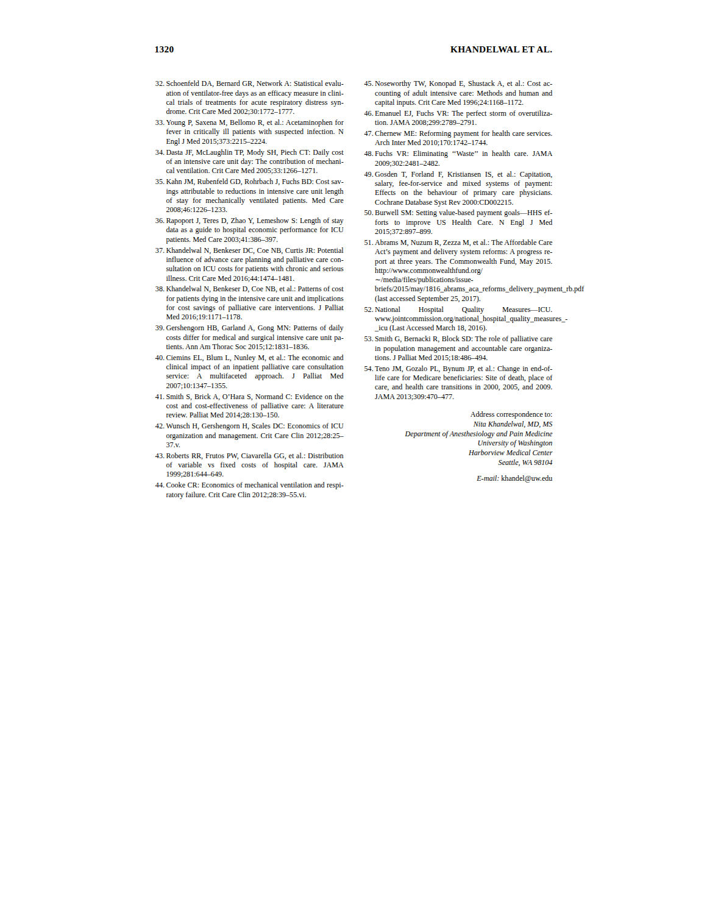1320 KHANDELWAL ET AL.
32 Schoenfeld DA, Bernard GR, Network A: Statistical evaluation of ventilator-free days as an efficacy measure in clinical trials of treatments for acute respiratory distress syndrome. Crit Care Med 2002;30:1772–1777.
33 Young P, Saxena M, Bellomo R, et al.: Acetaminophen for fever in critically ill patients with suspected infection. N Engl J Med 2015;373:2215–2224.
34 Dasta JF, McLaughlin TP, Mody SH, Piech CT: Daily cost of an intensive care unit day: The contribution of mechanical ventilation. Crit Care Med 2005;33:1266–1271.
35 Kahn JM, Rubenfeld GD, Rohrbach J, Fuchs BD: Cost savings attributable to reductions in intensive care unit length of stay for mechanically ventilated patients. Med Care 2008;46:1226–1233.
36 Rapoport J, Teres D, Zhao Y, Lemeshow S: Length of stay data as a guide to hospital economic performance for ICU patients. Med Care 2003;41:386–397.
37 Khandelwal N, Benkeser DC, Coe NB, Curtis JR: Potential influence of advance care planning and palliative care consultation on ICU costs for patients with chronic and serious illness. Crit Care Med 2016;44:1474–1481.
38 Khandelwal N, Benkeser D, Coe NB, et al.: Patterns of cost for patients dying in the intensive care unit and implications for cost savings of palliative care interventions. J Palliat Med 2016;19:1171–1178.
39 Gershengorn HB, Garland A, Gong MN: Patterns of daily costs differ for medical and surgical intensive care unit patients. Ann Am Thorac Soc 2015;12:1831–1836.
40 Ciemins EL, Blum L, Nunley M, et al.: The economic and clinical impact of an inpatient palliative care consultation service: A multifaceted approach. J Palliat Med 2007;10:1347–1355.
41 Smith S, Brick A, O’Hara S, Normand C: Evidence on the cost and cost-effectiveness of palliative care: A literature review. Palliat Med 2014;28:130–150.
42 Wunsch H, Gershengorn H, Scales DC: Economics of ICU organization and management. Crit Care Clin 2012;28:25–37.v.
43 Roberts RR, Frutos PW, Ciavarella GG, et al.: Distribution of variable vs fixed costs of hospital care. JAMA 1999;281:644–649.
44 Cooke CR: Economics of mechanical ventilation and respiratory failure. Crit Care Clin 2012;28:39–55.vi.
45 Noseworthy TW, Konopad E, Shustack A, et al.: Cost accounting of adult intensive care: Methods and human and capital inputs. Crit Care Med 1996;24:1168–1172.
46 Emanuel EJ, Fuchs VR: The perfect storm of overutilization. JAMA 2008;299:2789–2791.
47 Chernew ME: Reforming payment for health care services. Arch Inter Med 2010;170:1742–1744.
48 Fuchs VR: Eliminating ‘‘Waste’’ in health care. JAMA 2009;302:2481–2482.
49 Gosden T, Forland F, Kristiansen IS, et al.: Capitation, salary, fee-for-service and mixed systems of payment: Effects on the behaviour of primary care physicians. Cochrane Database Syst Rev 2000:CD002215.
50 Burwell SM: Setting value-based payment goals—HHS efforts to improve US Health Care. N Engl J Med 2015;372:897–899.
51 Abrams M, Nuzum R, Zezza M, et al.: The Affordable Care Act’s payment and delivery system reforms: A progress report at three years. The Commonwealth Fund, May 2015. http://www.commonwealthfund.org/∼/media/files/publications/issue-briefs/2015/may/1816_abrams_aca_reforms_delivery_payment_rb.pdf (last accessed September 25, 2017).
52 National Hospital Quality Measures—ICU. www.jointcommission.org/national_hospital_quality_measures_-_icu (Last Accessed March 18, 2016).
53 Smith G, Bernacki R, Block SD: The role of palliative care in population management and accountable care organizations. J Palliat Med 2015;18:486–494.
54 Teno JM, Gozalo PL, Bynum JP, et al.: Change in end-of-life care for Medicare beneficiaries: Site of death, place of care, and health care transitions in 2000, 2005, and 2009. JAMA 2013;309:470–477.
Address correspondence to:
Nita Khandelwal, MD, MS
Department of Anesthesiology and Pain Medicine
University of Washington
Harborview Medical Center
Seattle, WA 98104
E-mail: khandel@uw.edu